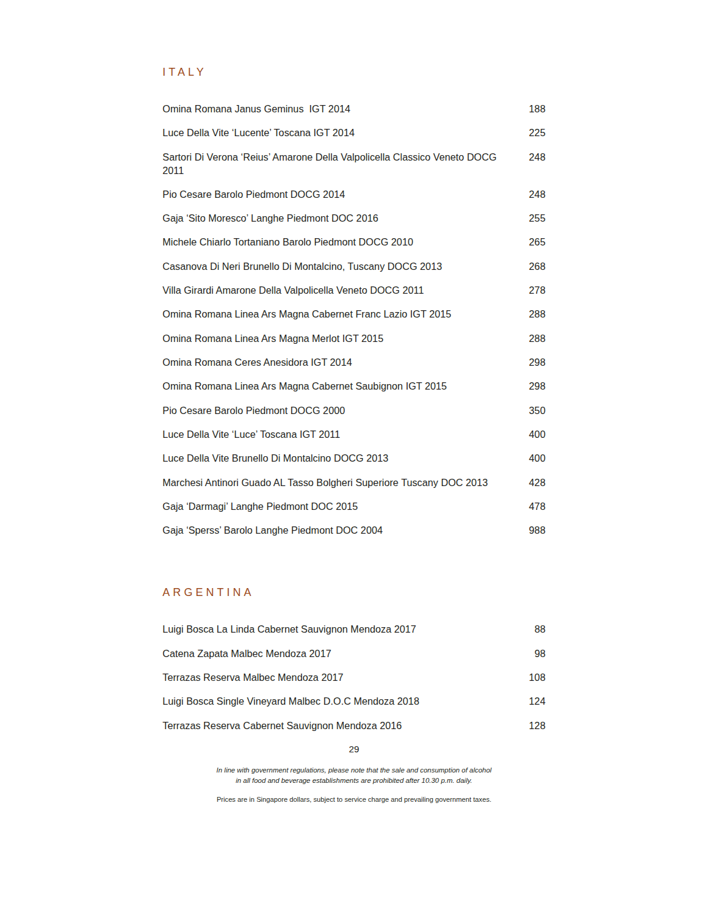Italy
Omina Romana Janus Geminus IGT 2014188
Luce Della Vite ‘Lucente’ Toscana IGT 2014225
Sartori Di Verona ‘Reius’ Amarone Della Valpolicella Classico Veneto DOCG 2011248
Pio Cesare Barolo Piedmont DOCG 2014248
Gaja ‘Sito Moresco’ Langhe Piedmont DOC 2016255
Michele Chiarlo Tortaniano Barolo Piedmont DOCG 2010265
Casanova Di Neri Brunello Di Montalcino, Tuscany DOCG 2013268
Villa Girardi Amarone Della Valpolicella Veneto DOCG 2011278
Omina Romana Linea Ars Magna Cabernet Franc Lazio IGT 2015288
Omina Romana Linea Ars Magna Merlot IGT 2015288
Omina Romana Ceres Anesidora IGT 2014298
Omina Romana Linea Ars Magna Cabernet Saubignon IGT 2015298
Pio Cesare Barolo Piedmont DOCG 2000350
Luce Della Vite ‘Luce’ Toscana IGT 2011400
Luce Della Vite Brunello Di Montalcino DOCG 2013400
Marchesi Antinori Guado AL Tasso Bolgheri Superiore Tuscany DOC 2013428
Gaja ‘Darmagi’ Langhe Piedmont DOC 2015478
Gaja ‘Sperss’ Barolo Langhe Piedmont DOC 2004988
Argentina
Luigi Bosca La Linda Cabernet Sauvignon Mendoza 201788
Catena Zapata Malbec Mendoza 201798
Terrazas Reserva Malbec Mendoza 2017108
Luigi Bosca Single Vineyard Malbec D.O.C Mendoza 2018124
Terrazas Reserva Cabernet Sauvignon Mendoza 2016128
29
In line with government regulations, please note that the sale and consumption of alcohol
in all food and beverage establishments are prohibited after 10.30 p.m. daily.
Prices are in Singapore dollars, subject to service charge and prevailing government taxes.